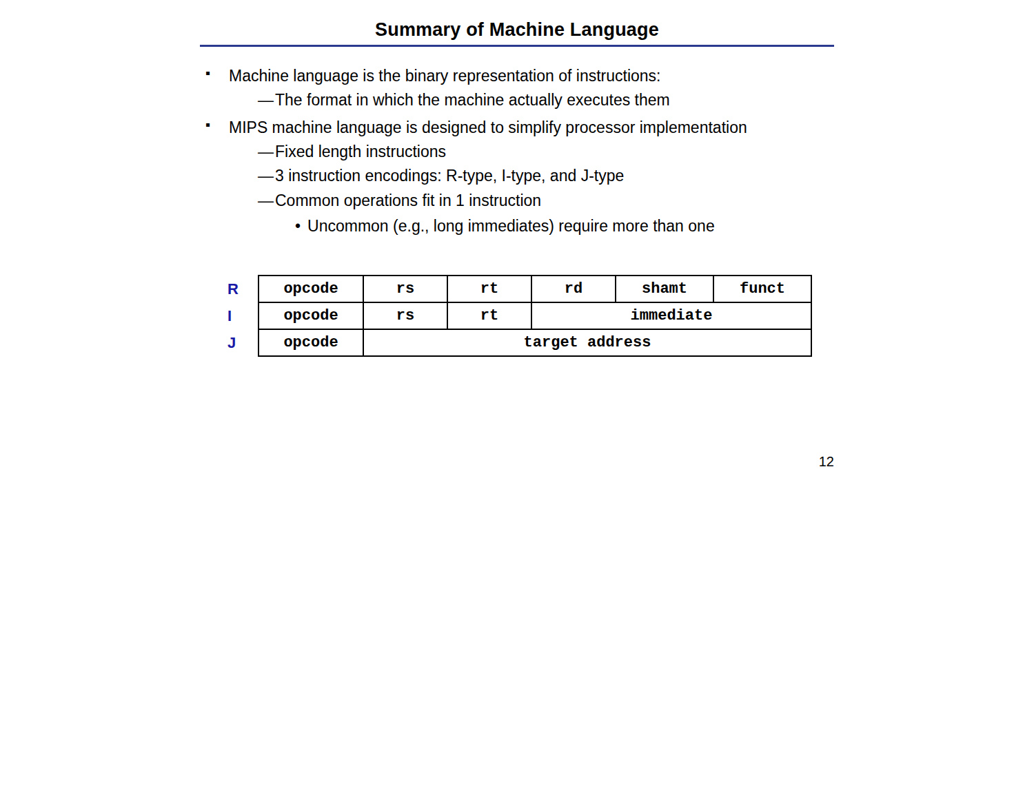Summary of Machine Language
Machine language is the binary representation of instructions:
The format in which the machine actually executes them
MIPS machine language is designed to simplify processor implementation
Fixed length instructions
3 instruction encodings: R-type, I-type, and J-type
Common operations fit in 1 instruction
Uncommon (e.g., long immediates) require more than one
| R | opcode | rs | rt | rd | shamt | funct |
| I | opcode | rs | rt | immediate |
| J | opcode | target address |
12